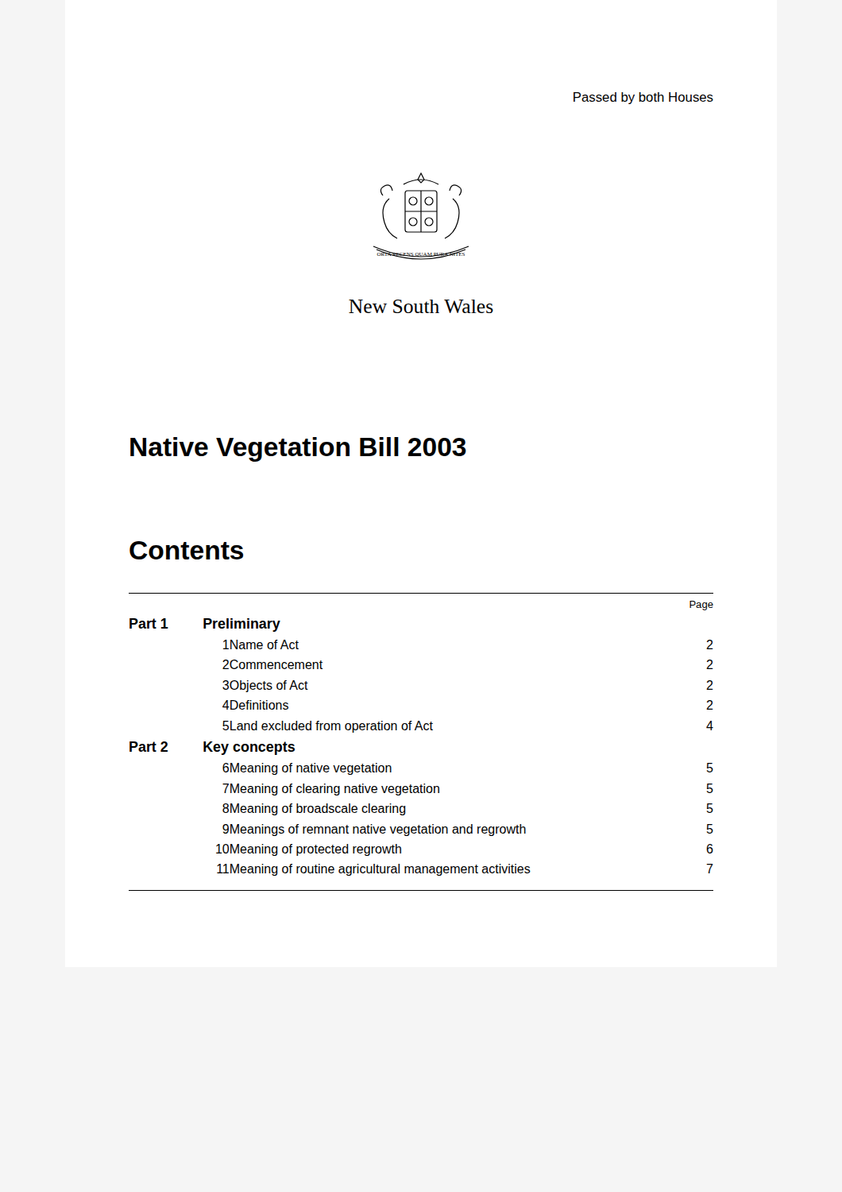Passed by both Houses
New South Wales
Native Vegetation Bill 2003
Contents
Page
| Part 1 | Preliminary | |
| | 1 | Name of Act | 2 |
| | 2 | Commencement | 2 |
| | 3 | Objects of Act | 2 |
| | 4 | Definitions | 2 |
| | 5 | Land excluded from operation of Act | 4 |
| Part 2 | Key concepts | |
| | 6 | Meaning of native vegetation | 5 |
| | 7 | Meaning of clearing native vegetation | 5 |
| | 8 | Meaning of broadscale clearing | 5 |
| | 9 | Meanings of remnant native vegetation and regrowth | 5 |
| | 10 | Meaning of protected regrowth | 6 |
| | 11 | Meaning of routine agricultural management activities | 7 |